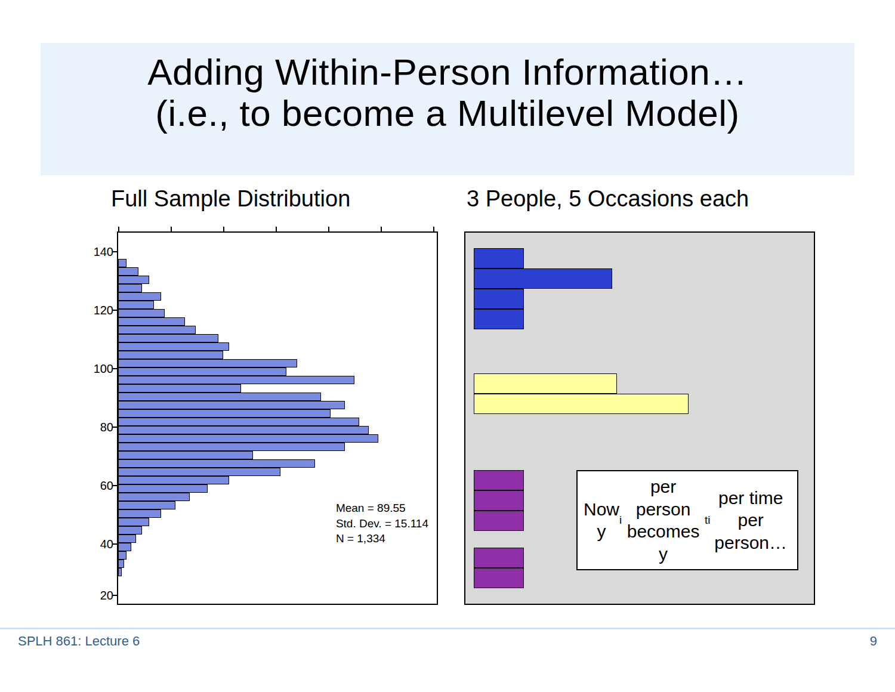Adding Within-Person Information… (i.e., to become a Multilevel Model)
Full Sample Distribution
3 People, 5 Occasions each
140 120 100 80 60 40 20
Mean = 89.55
Std. Dev. = 15.114
N = 1,334
Now yi per person becomes yti per time per person…
SPLH 861: Lecture 6
9